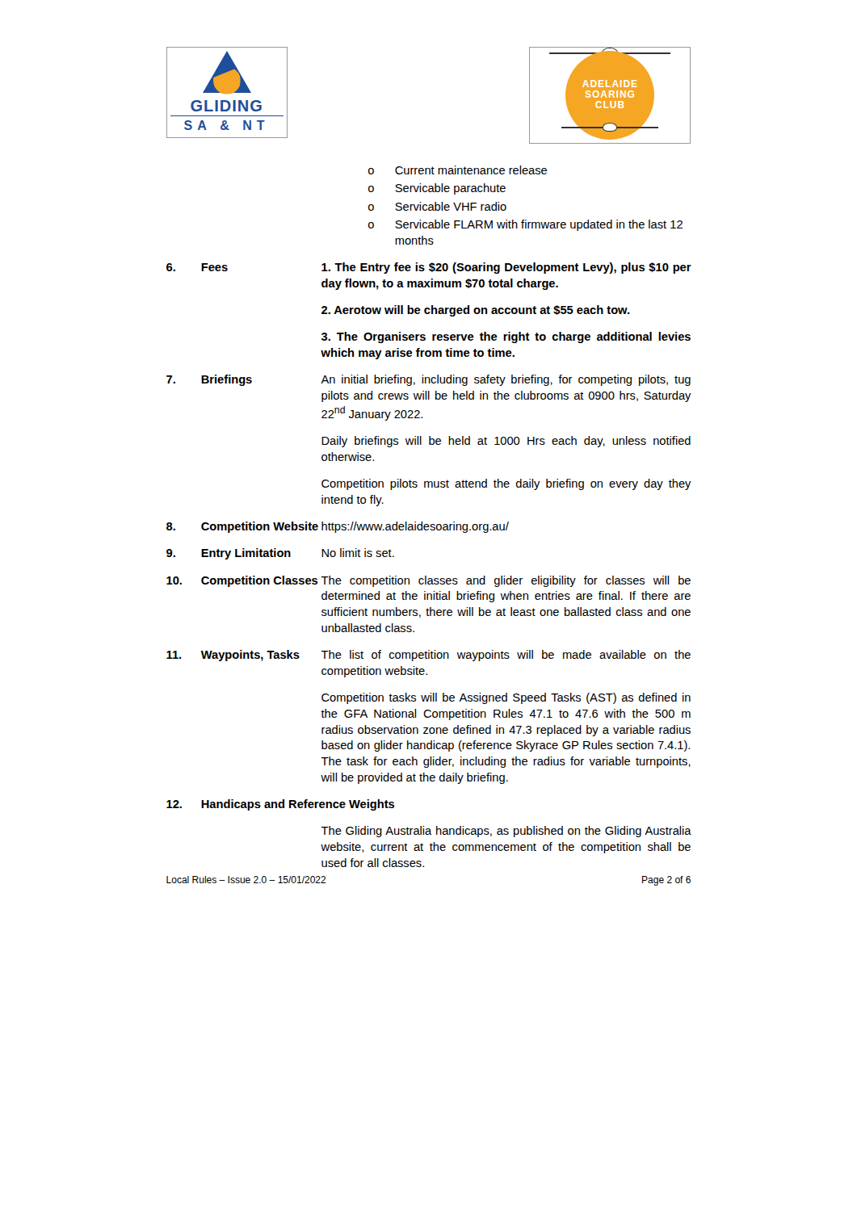GLIDING
SA & NT
ADELAIDE
SOARING
CLUB
Current maintenance release
Servicable parachute
Servicable VHF radio
Servicable FLARM with firmware updated in the last 12 months
| 6. | Fees | 1. The Entry fee is $20 (Soaring Development Levy), plus $10 per day flown, to a maximum $70 total charge. 2. Aerotow will be charged on account at $55 each tow. 3. The Organisers reserve the right to charge additional levies which may arise from time to time. |
| 7. | Briefings | An initial briefing, including safety briefing, for competing pilots, tug pilots and crews will be held in the clubrooms at 0900 hrs, Saturday 22 nd January 2022. Daily briefings will be held at 1000 Hrs each day, unless notified otherwise. Competition pilots must attend the daily briefing on every day they intend to fly. |
| 8. | Competition Website | https://www.adelaidesoaring.org.au/ |
| 9. | Entry Limitation | No limit is set. |
| 10. | Competition Classes | The competition classes and glider eligibility for classes will be determined at the initial briefing when entries are final. If there are sufficient numbers, there will be at least one ballasted class and one unballasted class. |
| 11. | Waypoints, Tasks | The list of competition waypoints will be made available on the competition website. Competition tasks will be Assigned Speed Tasks (AST) as defined in the GFA National Competition Rules 47.1 to 47.6 with the 500 m radius observation zone defined in 47.3 replaced by a variable radius based on glider handicap (reference Skyrace GP Rules section 7.4.1). The task for each glider, including the radius for variable turnpoints, will be provided at the daily briefing. |
| 12. | Handicaps and Reference Weights |
The Gliding Australia handicaps, as published on the Gliding Australia website, current at the commencement of the competition shall be used for all classes.
Local Rules – Issue 2.0 – 15/01/2022 Page 2 of 6